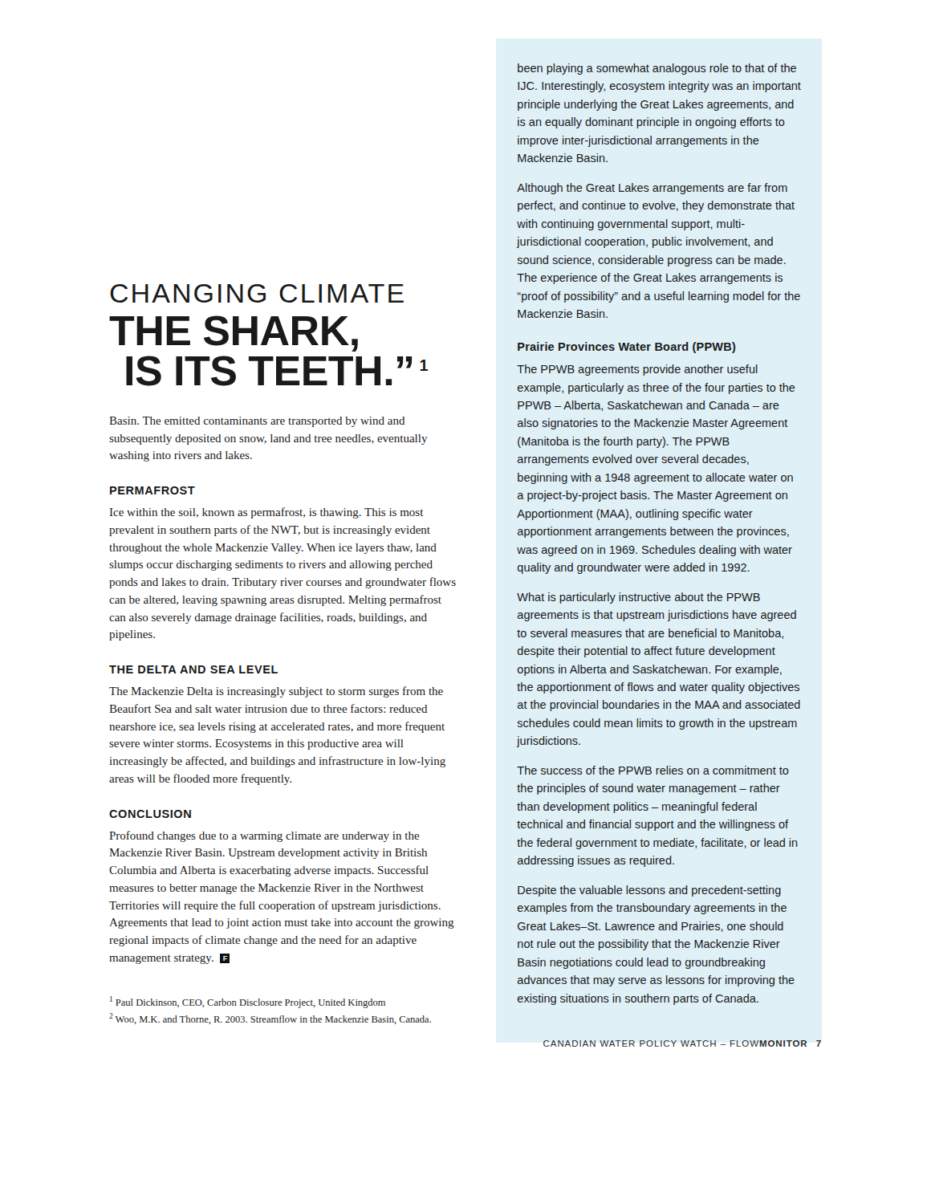Changing Climate
The shark, is its teeth.”1
Basin. The emitted contaminants are transported by wind and subsequently deposited on snow, land and tree needles, eventually washing into rivers and lakes.
Permafrost
Ice within the soil, known as permafrost, is thawing. This is most prevalent in southern parts of the NWT, but is increasingly evident throughout the whole Mackenzie Valley. When ice layers thaw, land slumps occur discharging sediments to rivers and allowing perched ponds and lakes to drain. Tributary river courses and groundwater flows can be altered, leaving spawning areas disrupted. Melting permafrost can also severely damage drainage facilities, roads, buildings, and pipelines.
The Delta and Sea Level
The Mackenzie Delta is increasingly subject to storm surges from the Beaufort Sea and salt water intrusion due to three factors: reduced nearshore ice, sea levels rising at accelerated rates, and more frequent severe winter storms. Ecosystems in this productive area will increasingly be affected, and buildings and infrastructure in low-lying areas will be flooded more frequently.
Conclusion
Profound changes due to a warming climate are underway in the Mackenzie River Basin. Upstream development activity in British Columbia and Alberta is exacerbating adverse impacts. Successful measures to better manage the Mackenzie River in the Northwest Territories will require the full cooperation of upstream jurisdictions. Agreements that lead to joint action must take into account the growing regional impacts of climate change and the need for an adaptive management strategy. F
1 Paul Dickinson, CEO, Carbon Disclosure Project, United Kingdom
2 Woo, M.K. and Thorne, R. 2003. Streamflow in the Mackenzie Basin, Canada.
been playing a somewhat analogous role to that of the IJC. Interestingly, ecosystem integrity was an important principle underlying the Great Lakes agreements, and is an equally dominant principle in ongoing efforts to improve inter-jurisdictional arrangements in the Mackenzie Basin.
Although the Great Lakes arrangements are far from perfect, and continue to evolve, they demonstrate that with continuing governmental support, multi-jurisdictional cooperation, public involvement, and sound science, considerable progress can be made. The experience of the Great Lakes arrangements is “proof of possibility” and a useful learning model for the Mackenzie Basin.
Prairie Provinces Water Board (PPWB)
The PPWB agreements provide another useful example, particularly as three of the four parties to the PPWB – Alberta, Saskatchewan and Canada – are also signatories to the Mackenzie Master Agreement (Manitoba is the fourth party). The PPWB arrangements evolved over several decades, beginning with a 1948 agreement to allocate water on a project-by-project basis. The Master Agreement on Apportionment (MAA), outlining specific water apportionment arrangements between the provinces, was agreed on in 1969. Schedules dealing with water quality and groundwater were added in 1992.
What is particularly instructive about the PPWB agreements is that upstream jurisdictions have agreed to several measures that are beneficial to Manitoba, despite their potential to affect future development options in Alberta and Saskatchewan. For example, the apportionment of flows and water quality objectives at the provincial boundaries in the MAA and associated schedules could mean limits to growth in the upstream jurisdictions.
The success of the PPWB relies on a commitment to the principles of sound water management – rather than development politics – meaningful federal technical and financial support and the willingness of the federal government to mediate, facilitate, or lead in addressing issues as required.
Despite the valuable lessons and precedent-setting examples from the transboundary agreements in the Great Lakes–St. Lawrence and Prairies, one should not rule out the possibility that the Mackenzie River Basin negotiations could lead to groundbreaking advances that may serve as lessons for improving the existing situations in southern parts of Canada.
Canadian Water Policy Watch – Flow Monitor 7